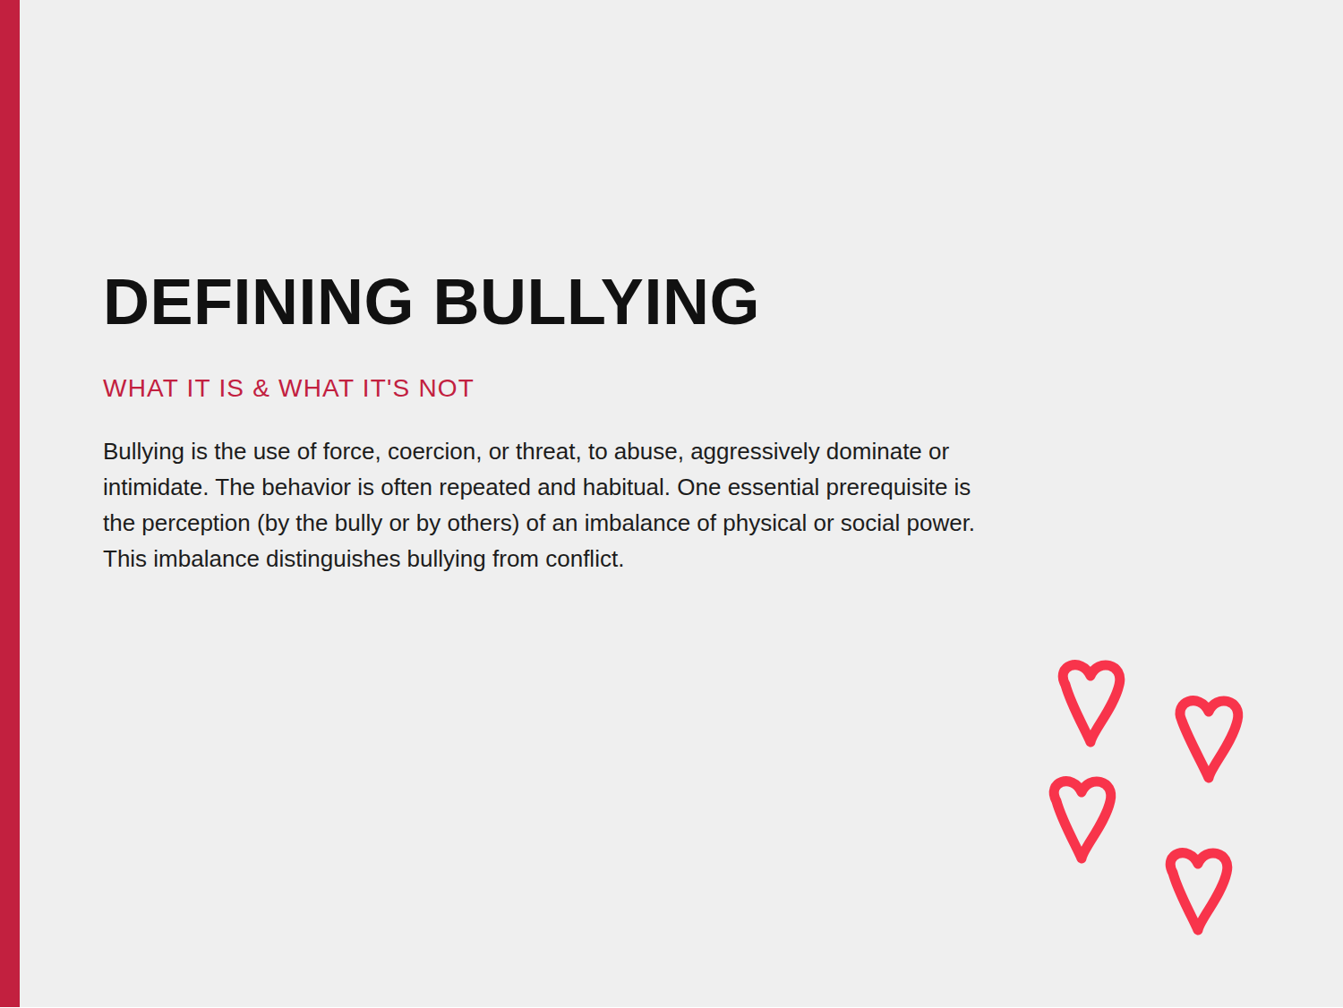DEFINING BULLYING
What it is & what it's not
Bullying is the use of force, coercion, or threat, to abuse, aggressively dominate or intimidate. The behavior is often repeated and habitual. One essential prerequisite is the perception (by the bully or by others) of an imbalance of physical or social power. This imbalance distinguishes bullying from conflict.